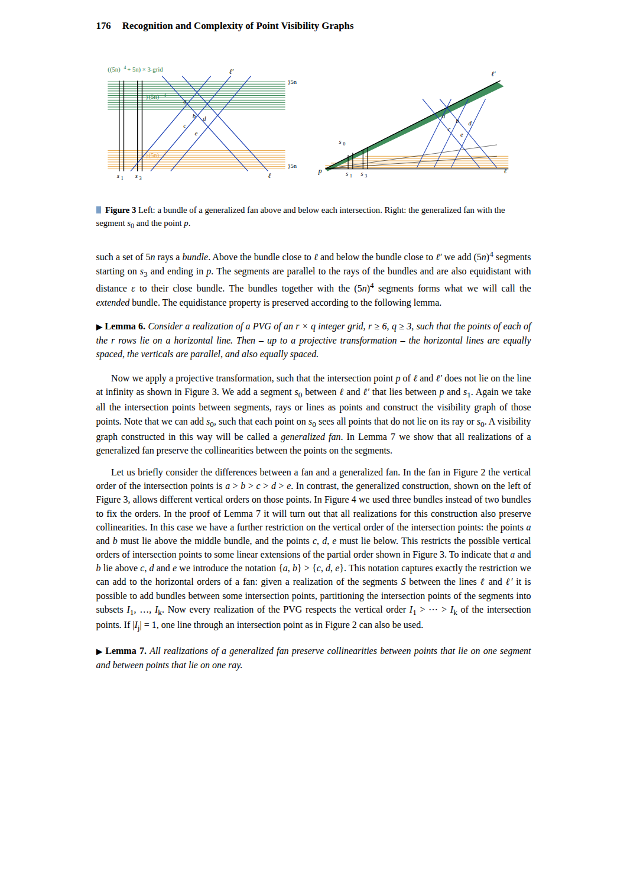176 Recognition and Complexity of Point Visibility Graphs
((5n) 4 + 5n) × 3-grid ℓ′ }5n }5n }(5n) 4 }(5n) 4 s 1 s 3 ℓ a b d c e ℓ′ ℓ p s 0 s 1 s 3 a b d c e
Figure 3 Left: a bundle of a generalized fan above and below each intersection. Right: the generalized fan with the segment s0 and the point p.
such a set of 5n rays a bundle. Above the bundle close to ℓ and below the bundle close to ℓ′ we add (5n)4 segments starting on s3 and ending in p. The segments are parallel to the rays of the bundles and are also equidistant with distance ε to their close bundle. The bundles together with the (5n)4 segments forms what we will call the extended bundle. The equidistance property is preserved according to the following lemma.
Lemma 6. Consider a realization of a PVG of an r × q integer grid, r ≥ 6, q ≥ 3, such that the points of each of the r rows lie on a horizontal line. Then – up to a projective transformation – the horizontal lines are equally spaced, the verticals are parallel, and also equally spaced.
Now we apply a projective transformation, such that the intersection point p of ℓ and ℓ′ does not lie on the line at infinity as shown in Figure 3. We add a segment s0 between ℓ and ℓ′ that lies between p and s1. Again we take all the intersection points between segments, rays or lines as points and construct the visibility graph of those points. Note that we can add s0, such that each point on s0 sees all points that do not lie on its ray or s0. A visibility graph constructed in this way will be called a generalized fan. In Lemma 7 we show that all realizations of a generalized fan preserve the collinearities between the points on the segments.
Let us briefly consider the differences between a fan and a generalized fan. In the fan in Figure 2 the vertical order of the intersection points is a > b > c > d > e. In contrast, the generalized construction, shown on the left of Figure 3, allows different vertical orders on those points. In Figure 4 we used three bundles instead of two bundles to fix the orders. In the proof of Lemma 7 it will turn out that all realizations for this construction also preserve collinearities. In this case we have a further restriction on the vertical order of the intersection points: the points a and b must lie above the middle bundle, and the points c, d, e must lie below. This restricts the possible vertical orders of intersection points to some linear extensions of the partial order shown in Figure 3. To indicate that a and b lie above c, d and e we introduce the notation {a, b} > {c, d, e}. This notation captures exactly the restriction we can add to the horizontal orders of a fan: given a realization of the segments S between the lines ℓ and ℓ′ it is possible to add bundles between some intersection points, partitioning the intersection points of the segments into subsets I1, …, Ik. Now every realization of the PVG respects the vertical order I1 > ⋯ > Ik of the intersection points. If |Ij| = 1, one line through an intersection point as in Figure 2 can also be used.
Lemma 7. All realizations of a generalized fan preserve collinearities between points that lie on one segment and between points that lie on one ray.